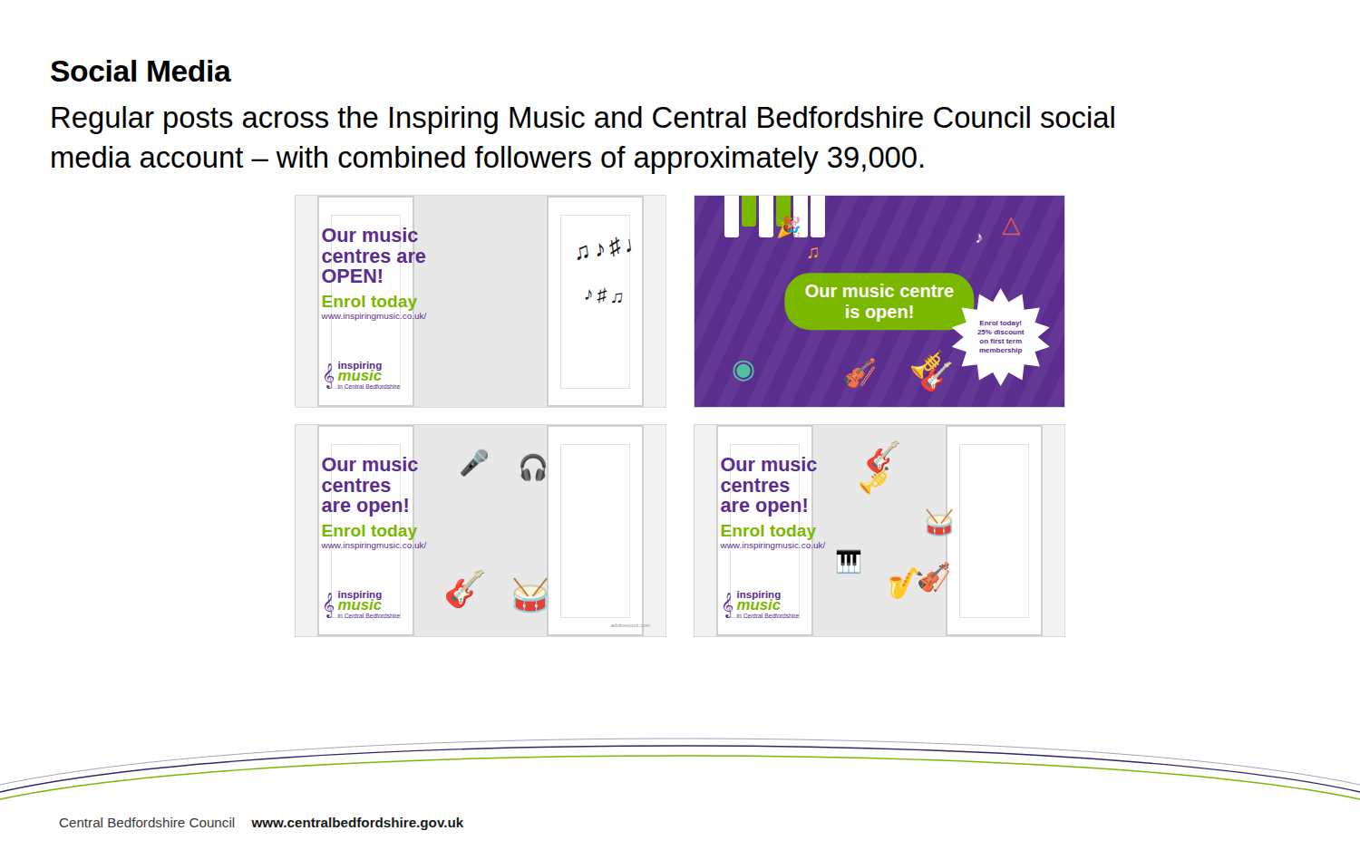Social Media
Regular posts across the Inspiring Music and Central Bedfordshire Council social media account – with combined followers of approximately 39,000.
♫♪♯♩
♪♯♫
Our music centres are OPEN! Enrol today www.inspiringmusic.co.uk/
𝄞 inspiring music in Central Bedfordshire
🎉 △ ♫ ♪
Our music centre
is open!
◉ 🎻 🎺 🎸
Enrol today!
25% discount
on first term
membership
🎤 🎧 🎸 🥁
Our music centres are open! Enrol today www.inspiringmusic.co.uk/
𝄞 inspiring music in Central Bedfordshire
adobestock.com
🎸 🎺 🥁 🎻 🎷 🎹
Our music centres are open! Enrol today www.inspiringmusic.co.uk/
𝄞 inspiring music in Central Bedfordshire
Central Bedfordshire Council www.centralbedfordshire.gov.uk